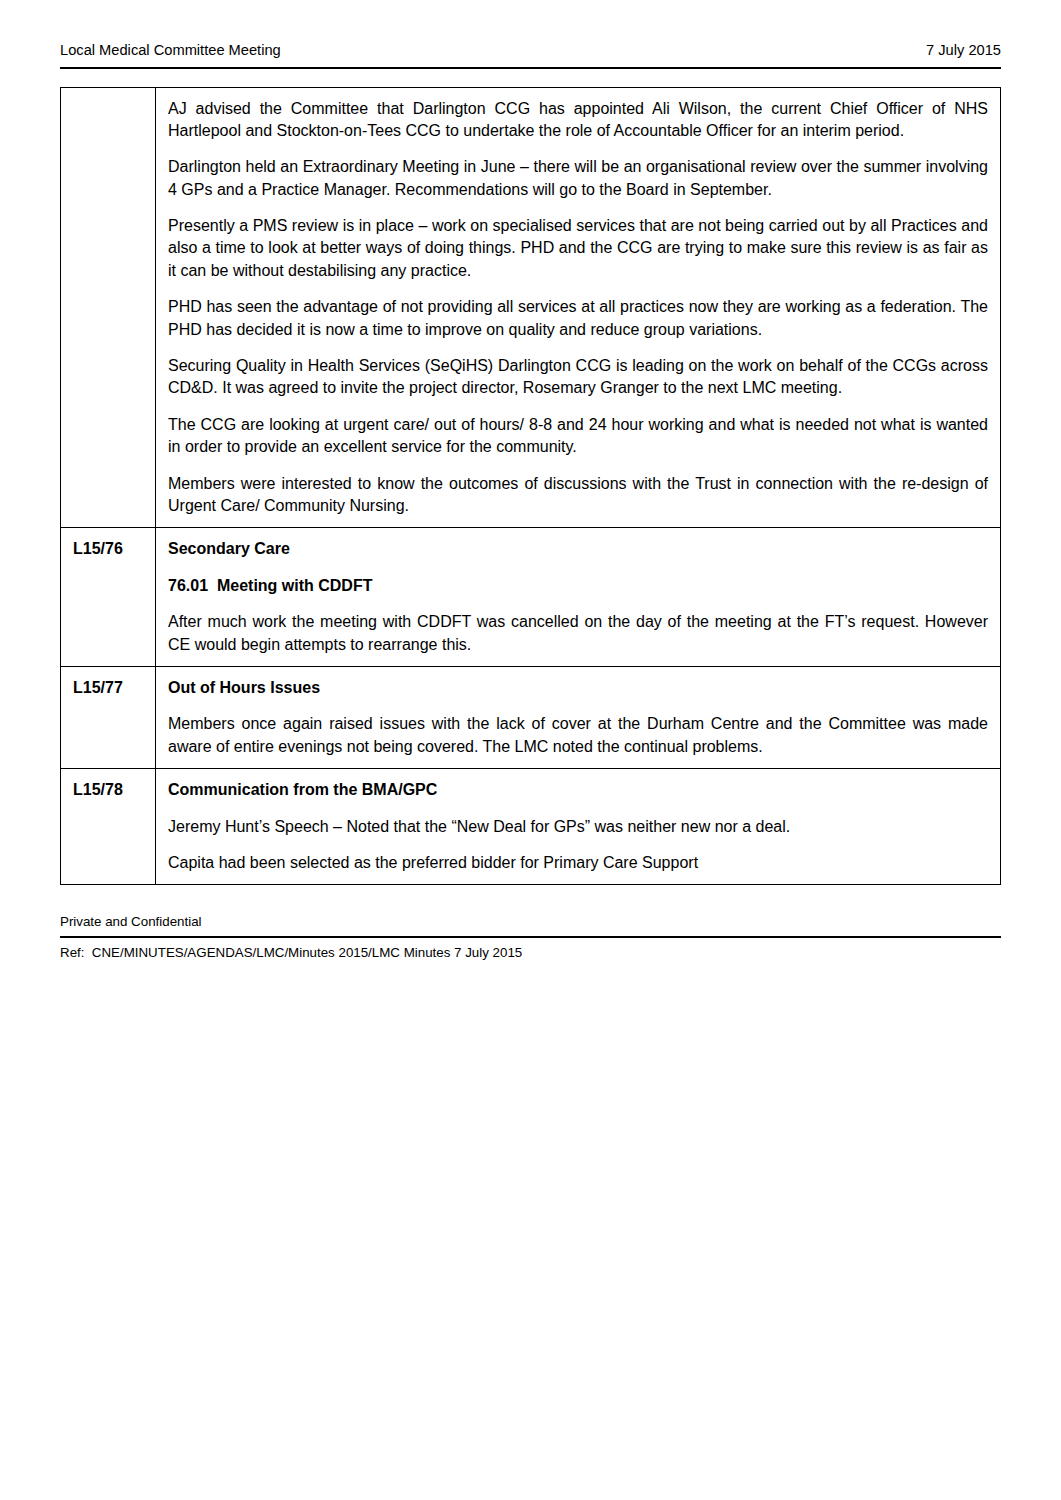Local Medical Committee Meeting 7 July 2015
| | AJ advised the Committee that Darlington CCG has appointed Ali Wilson, the current Chief Officer of NHS Hartlepool and Stockton-on-Tees CCG to undertake the role of Accountable Officer for an interim period. Darlington held an Extraordinary Meeting in June – there will be an organisational review over the summer involving 4 GPs and a Practice Manager. Recommendations will go to the Board in September. Presently a PMS review is in place – work on specialised services that are not being carried out by all Practices and also a time to look at better ways of doing things. PHD and the CCG are trying to make sure this review is as fair as it can be without destabilising any practice. PHD has seen the advantage of not providing all services at all practices now they are working as a federation. The PHD has decided it is now a time to improve on quality and reduce group variations. Securing Quality in Health Services (SeQiHS) Darlington CCG is leading on the work on behalf of the CCGs across CD&D. It was agreed to invite the project director, Rosemary Granger to the next LMC meeting. The CCG are looking at urgent care/ out of hours/ 8-8 and 24 hour working and what is needed not what is wanted in order to provide an excellent service for the community. Members were interested to know the outcomes of discussions with the Trust in connection with the re-design of Urgent Care/ Community Nursing. |
| L15/76 | Secondary Care 76.01 Meeting with CDDFT After much work the meeting with CDDFT was cancelled on the day of the meeting at the FT’s request. However CE would begin attempts to rearrange this. |
| L15/77 | Out of Hours Issues Members once again raised issues with the lack of cover at the Durham Centre and the Committee was made aware of entire evenings not being covered. The LMC noted the continual problems. |
| L15/78 | Communication from the BMA/GPC Jeremy Hunt’s Speech – Noted that the “New Deal for GPs” was neither new nor a deal. Capita had been selected as the preferred bidder for Primary Care Support |
Private and Confidential
Ref: CNE/MINUTES/AGENDAS/LMC/Minutes 2015/LMC Minutes 7 July 2015